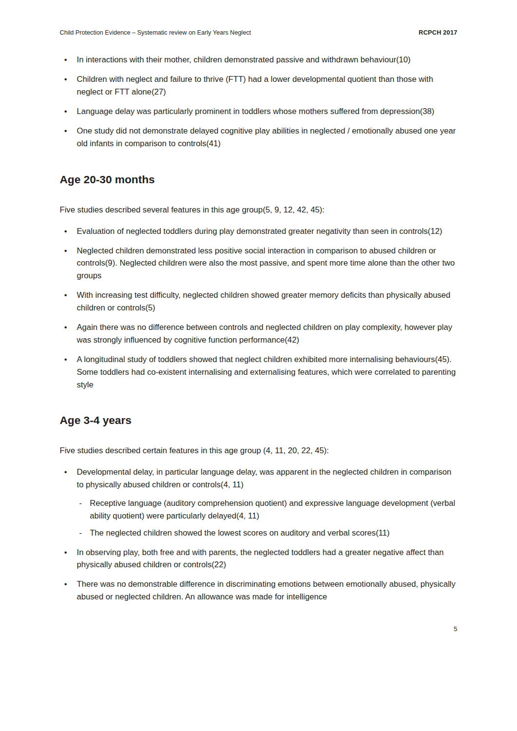Child Protection Evidence – Systematic review on Early Years Neglect RCPCH 2017
In interactions with their mother, children demonstrated passive and withdrawn behaviour(10)
Children with neglect and failure to thrive (FTT) had a lower developmental quotient than those with neglect or FTT alone(27)
Language delay was particularly prominent in toddlers whose mothers suffered from depression(38)
One study did not demonstrate delayed cognitive play abilities in neglected / emotionally abused one year old infants in comparison to controls(41)
Age 20-30 months
Five studies described several features in this age group(5, 9, 12, 42, 45):
Evaluation of neglected toddlers during play demonstrated greater negativity than seen in controls(12)
Neglected children demonstrated less positive social interaction in comparison to abused children or controls(9). Neglected children were also the most passive, and spent more time alone than the other two groups
With increasing test difficulty, neglected children showed greater memory deficits than physically abused children or controls(5)
Again there was no difference between controls and neglected children on play complexity, however play was strongly influenced by cognitive function performance(42)
A longitudinal study of toddlers showed that neglect children exhibited more internalising behaviours(45). Some toddlers had co-existent internalising and externalising features, which were correlated to parenting style
Age 3-4 years
Five studies described certain features in this age group (4, 11, 20, 22, 45):
Developmental delay, in particular language delay, was apparent in the neglected children in comparison to physically abused children or controls(4, 11)
Receptive language (auditory comprehension quotient) and expressive language development (verbal ability quotient) were particularly delayed(4, 11)
The neglected children showed the lowest scores on auditory and verbal scores(11)
In observing play, both free and with parents, the neglected toddlers had a greater negative affect than physically abused children or controls(22)
There was no demonstrable difference in discriminating emotions between emotionally abused, physically abused or neglected children. An allowance was made for intelligence
5